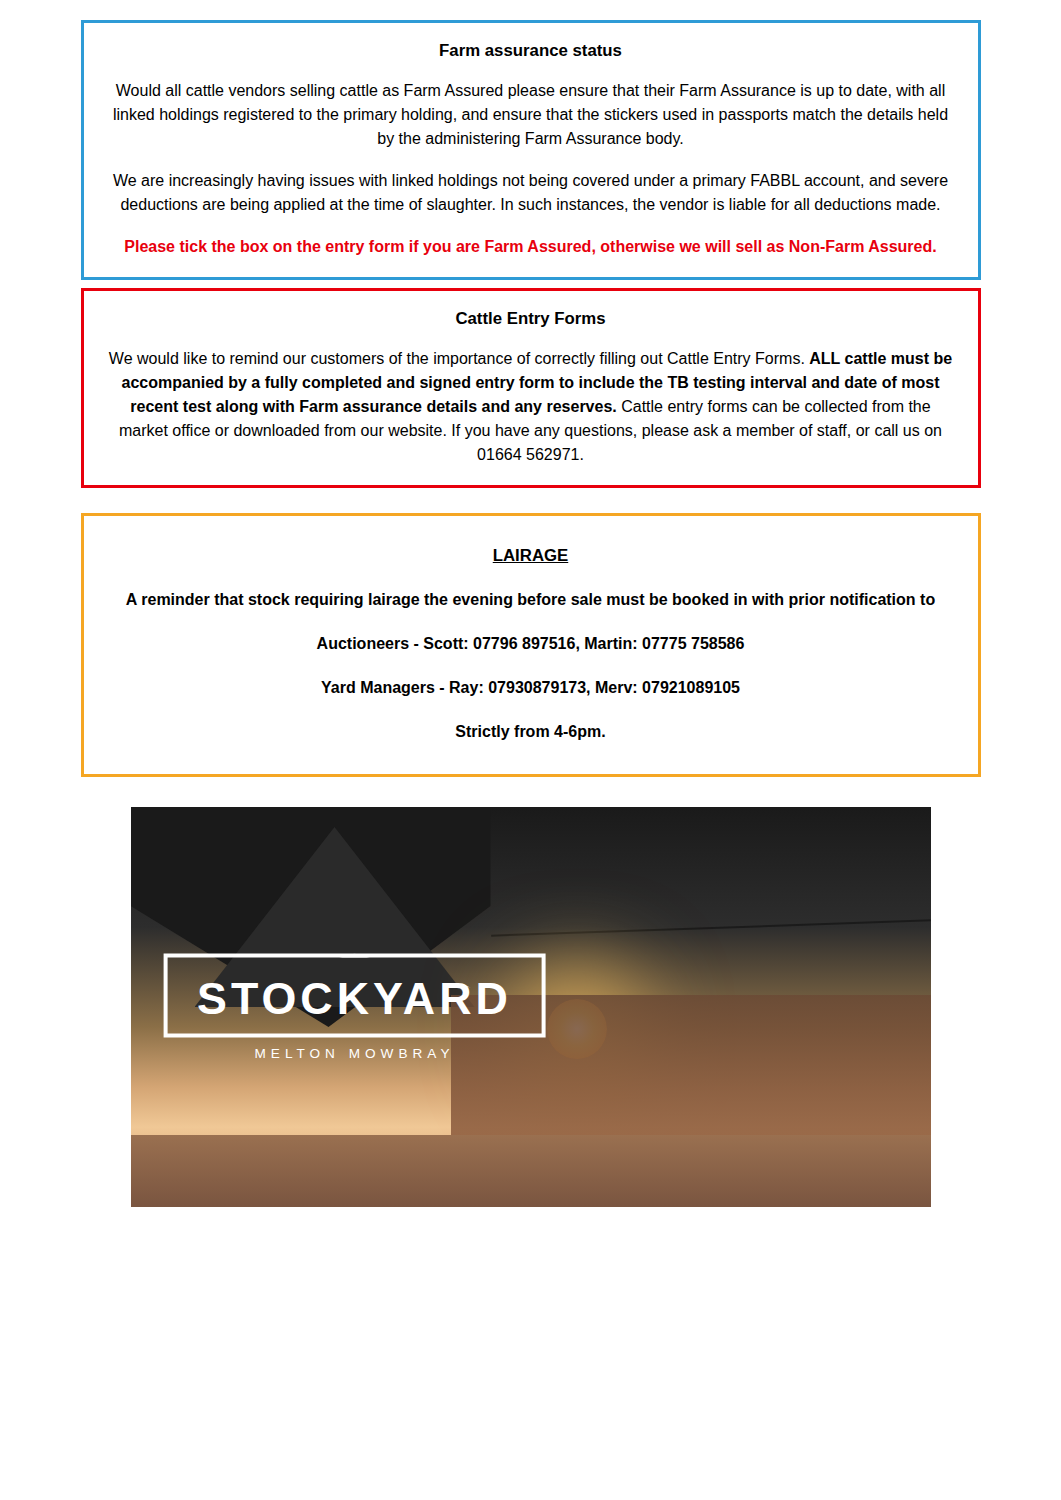Farm assurance status
Would all cattle vendors selling cattle as Farm Assured please ensure that their Farm Assurance is up to date, with all linked holdings registered to the primary holding, and ensure that the stickers used in passports match the details held by the administering Farm Assurance body.
We are increasingly having issues with linked holdings not being covered under a primary FABBL account, and severe deductions are being applied at the time of slaughter. In such instances, the vendor is liable for all deductions made.
Please tick the box on the entry form if you are Farm Assured, otherwise we will sell as Non-Farm Assured.
Cattle Entry Forms
We would like to remind our customers of the importance of correctly filling out Cattle Entry Forms. ALL cattle must be accompanied by a fully completed and signed entry form to include the TB testing interval and date of most recent test along with Farm assurance details and any reserves. Cattle entry forms can be collected from the market office or downloaded from our website. If you have any questions, please ask a member of staff, or call us on 01664 562971.
LAIRAGE
A reminder that stock requiring lairage the evening before sale must be booked in with prior notification to
Auctioneers - Scott: 07796 897516, Martin: 07775 758586
Yard Managers - Ray: 07930879173, Merv: 07921089105
Strictly from 4-6pm.
STOCKYARD
MELTON MOWBRAY